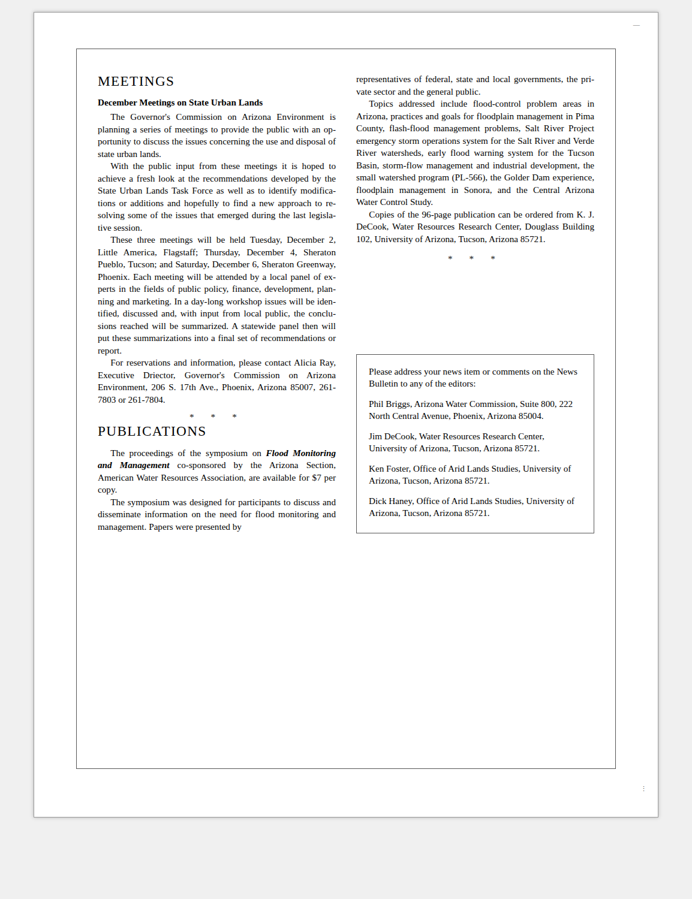—
MEETINGS
December Meetings on State Urban Lands
The Governor's Commission on Arizona Environment is planning a series of meetings to provide the public with an opportunity to discuss the issues concerning the use and disposal of state urban lands.
With the public input from these meetings it is hoped to achieve a fresh look at the recommendations developed by the State Urban Lands Task Force as well as to identify modifications or additions and hopefully to find a new approach to resolving some of the issues that emerged during the last legislative session.
These three meetings will be held Tuesday, December 2, Little America, Flagstaff; Thursday, December 4, Sheraton Pueblo, Tucson; and Saturday, December 6, Sheraton Greenway, Phoenix. Each meeting will be attended by a local panel of experts in the fields of public policy, finance, development, planning and marketing. In a day-long workshop issues will be identified, discussed and, with input from local public, the conclusions reached will be summarized. A statewide panel then will put these summarizations into a final set of recommendations or report.
For reservations and information, please contact Alicia Ray, Executive Driector, Governor's Commission on Arizona Environment, 206 S. 17th Ave., Phoenix, Arizona 85007, 261-7803 or 261-7804.
* * *
PUBLICATIONS
The proceedings of the symposium on Flood Monitoring and Management co-sponsored by the Arizona Section, American Water Resources Association, are available for $7 per copy.
The symposium was designed for participants to discuss and disseminate information on the need for flood monitoring and management. Papers were presented by
representatives of federal, state and local governments, the private sector and the general public.
Topics addressed include flood-control problem areas in Arizona, practices and goals for floodplain management in Pima County, flash-flood management problems, Salt River Project emergency storm operations system for the Salt River and Verde River watersheds, early flood warning system for the Tucson Basin, storm-flow management and industrial development, the small watershed program (PL-566), the Golder Dam experience, floodplain management in Sonora, and the Central Arizona Water Control Study.
Copies of the 96-page publication can be ordered from K. J. DeCook, Water Resources Research Center, Douglass Building 102, University of Arizona, Tucson, Arizona 85721.
* * *
Please address your news item or comments on the News Bulletin to any of the editors:
Phil Briggs, Arizona Water Commission, Suite 800, 222 North Central Avenue, Phoenix, Arizona 85004.
Jim DeCook, Water Resources Research Center, University of Arizona, Tucson, Arizona 85721.
Ken Foster, Office of Arid Lands Studies, University of Arizona, Tucson, Arizona 85721.
Dick Haney, Office of Arid Lands Studies, University of Arizona, Tucson, Arizona 85721.
⋮